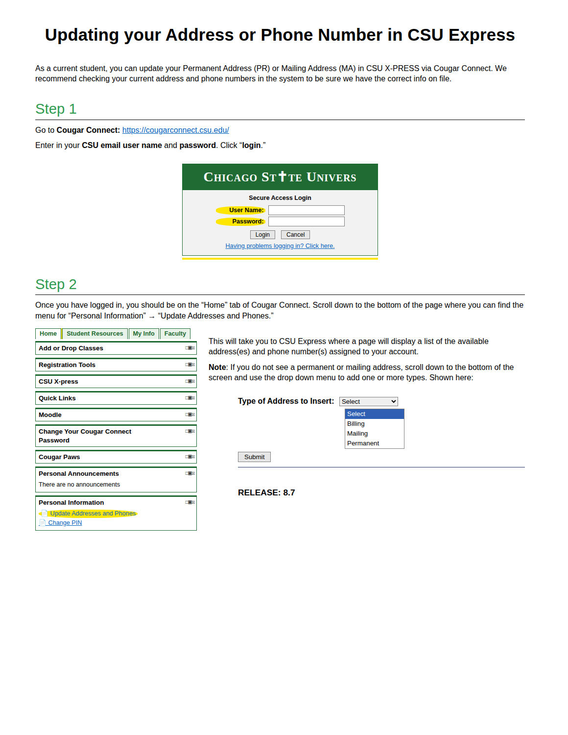Updating your Address or Phone Number in CSU Express
As a current student, you can update your Permanent Address (PR) or Mailing Address (MA) in CSU X-PRESS via Cougar Connect. We recommend checking your current address and phone numbers in the system to be sure we have the correct info on file.
Step 1
Go to Cougar Connect: https://cougarconnect.csu.edu/
Enter in your CSU email user name and password. Click “login.”
Chicago St✝te Univers
Secure Access Login
User Name:
Password:
LoginCancel
Having problems logging in? Click here.
Step 2
Once you have logged in, you should be on the “Home” tab of Cougar Connect. Scroll down to the bottom of the page where you can find the menu for “Personal Information” → “Update Addresses and Phones.”
Home Student Resources My Info Faculty
☐▣☒
Add or Drop Classes
☐▣☒
Registration Tools
☐▣☒
CSU X-press
☐▣☒
Quick Links
☐▣☒
Moodle
☐▣☒
Change Your Cougar Connect
Password
☐▣☒
Cougar Paws
☐▣☒
Personal Announcements
There are no announcements
☐▣☒
Personal Information
📄 Update Addresses and Phones 📄 Change PIN
This will take you to CSU Express where a page will display a list of the available address(es) and phone number(s) assigned to your account.
Note: If you do not see a permanent or mailing address, scroll down to the bottom of the screen and use the drop down menu to add one or more types. Shown here:
Type of Address to Insert: Select
Select
Billing
Mailing
Permanent
Submit
RELEASE: 8.7